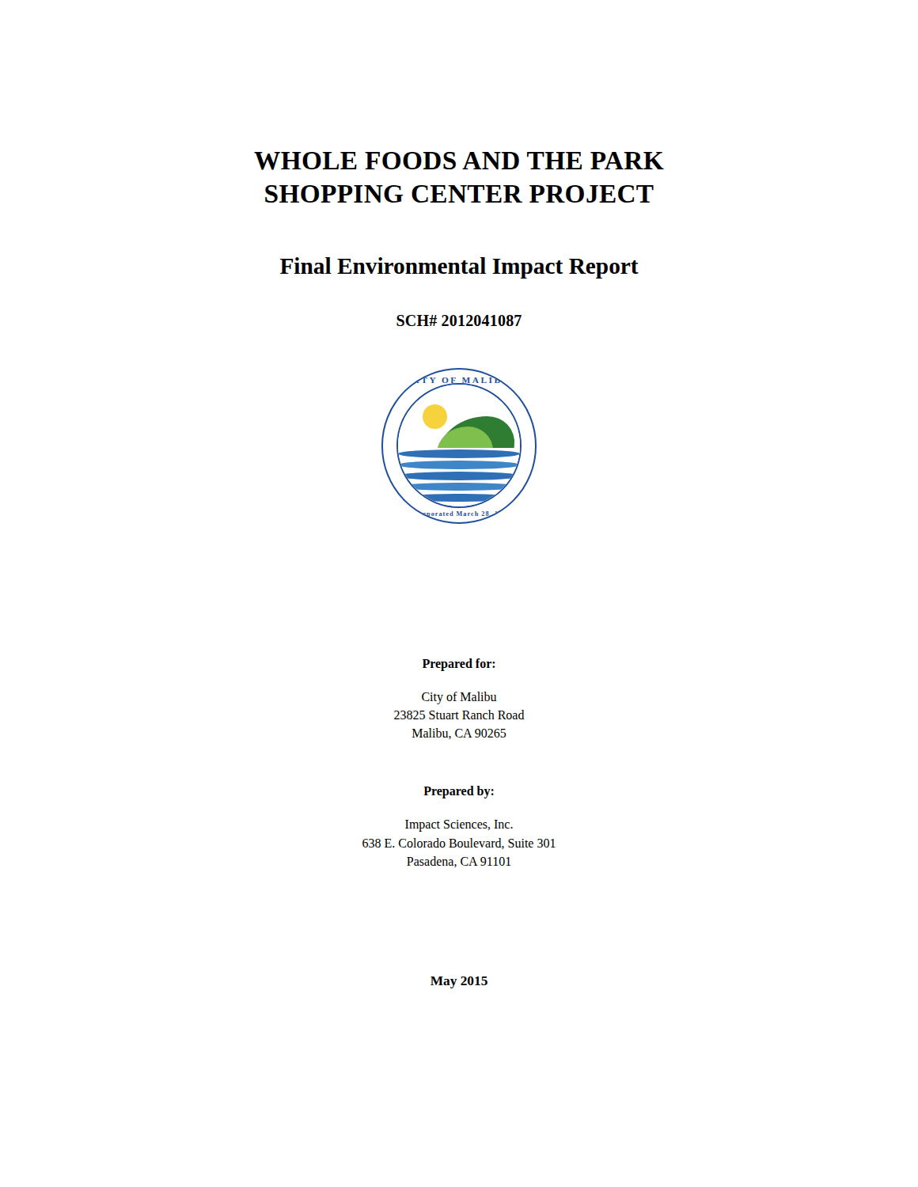WHOLE FOODS AND THE PARK
SHOPPING CENTER PROJECT
Final Environmental Impact Report
SCH# 2012041087
CITY OF MALIBU
Incorporated March 28, 1991
Prepared for:
City of Malibu
23825 Stuart Ranch Road
Malibu, CA 90265
Prepared by:
Impact Sciences, Inc.
638 E. Colorado Boulevard, Suite 301
Pasadena, CA 91101
May 2015